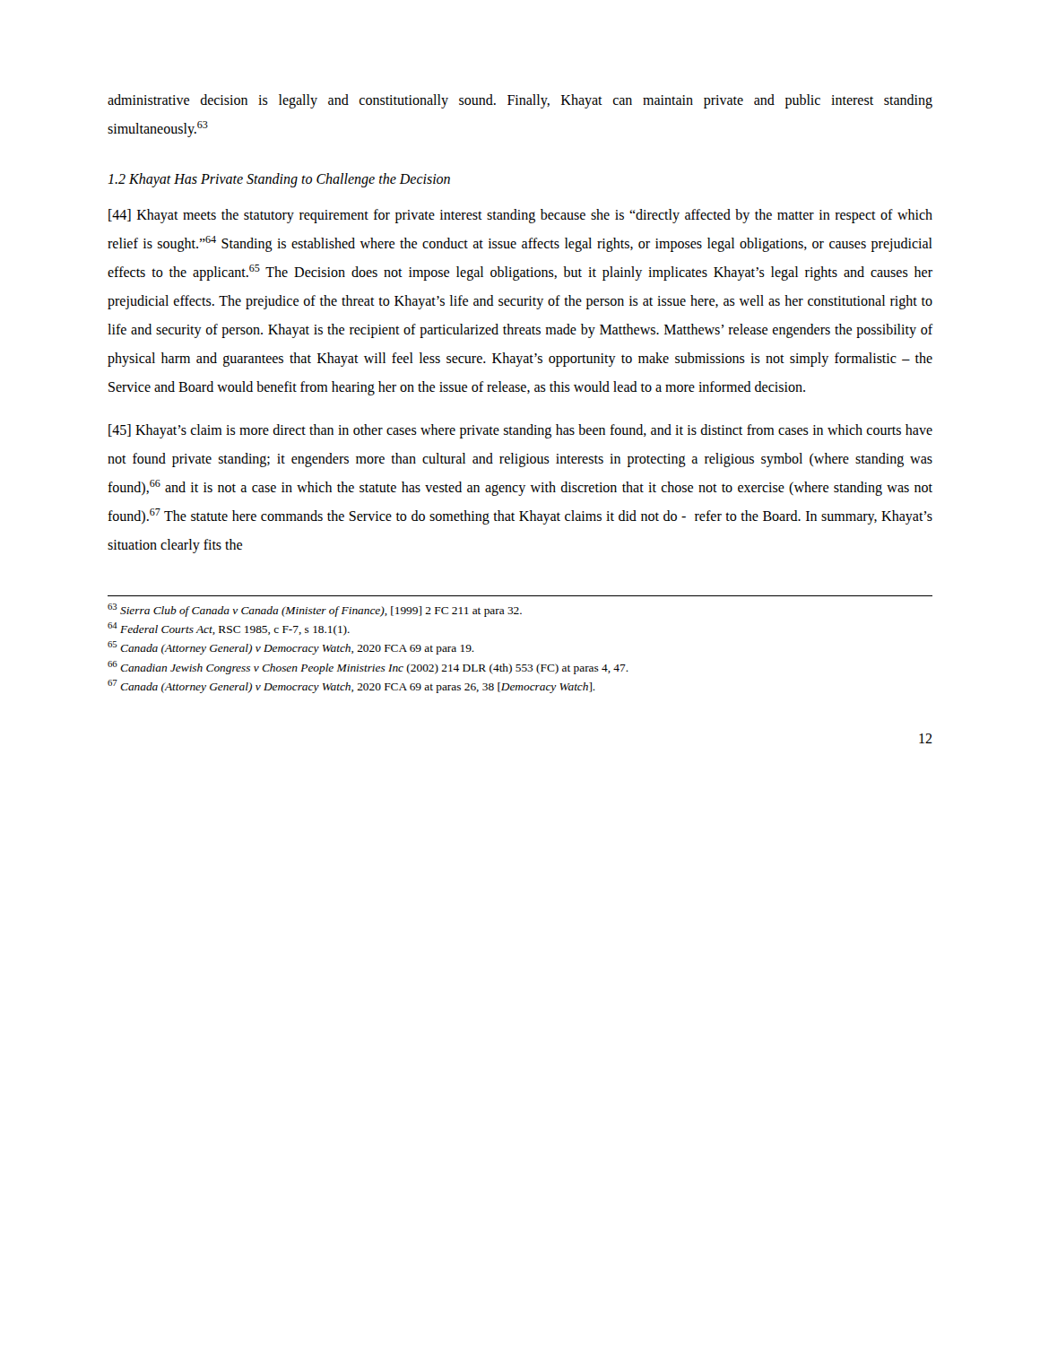administrative decision is legally and constitutionally sound. Finally, Khayat can maintain private and public interest standing simultaneously.63
1.2 Khayat Has Private Standing to Challenge the Decision
[44] Khayat meets the statutory requirement for private interest standing because she is “directly affected by the matter in respect of which relief is sought.”64 Standing is established where the conduct at issue affects legal rights, or imposes legal obligations, or causes prejudicial effects to the applicant.65 The Decision does not impose legal obligations, but it plainly implicates Khayat’s legal rights and causes her prejudicial effects. The prejudice of the threat to Khayat’s life and security of the person is at issue here, as well as her constitutional right to life and security of person. Khayat is the recipient of particularized threats made by Matthews. Matthews’ release engenders the possibility of physical harm and guarantees that Khayat will feel less secure. Khayat’s opportunity to make submissions is not simply formalistic – the Service and Board would benefit from hearing her on the issue of release, as this would lead to a more informed decision.
[45] Khayat’s claim is more direct than in other cases where private standing has been found, and it is distinct from cases in which courts have not found private standing; it engenders more than cultural and religious interests in protecting a religious symbol (where standing was found),66 and it is not a case in which the statute has vested an agency with discretion that it chose not to exercise (where standing was not found).67 The statute here commands the Service to do something that Khayat claims it did not do - refer to the Board. In summary, Khayat’s situation clearly fits the
63 Sierra Club of Canada v Canada (Minister of Finance), [1999] 2 FC 211 at para 32.
64 Federal Courts Act, RSC 1985, c F-7, s 18.1(1).
65 Canada (Attorney General) v Democracy Watch, 2020 FCA 69 at para 19.
66 Canadian Jewish Congress v Chosen People Ministries Inc (2002) 214 DLR (4th) 553 (FC) at paras 4, 47.
67 Canada (Attorney General) v Democracy Watch, 2020 FCA 69 at paras 26, 38 [Democracy Watch].
12